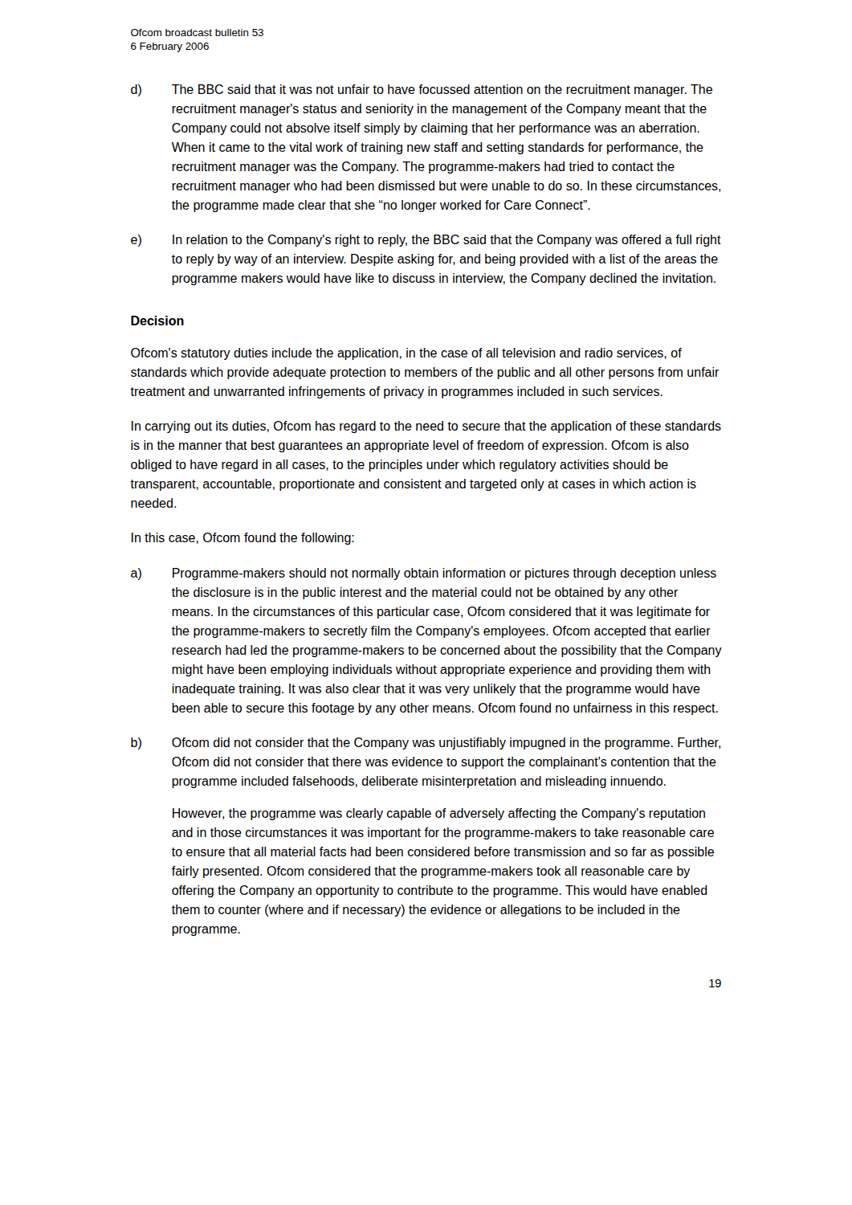Ofcom broadcast bulletin 53
6 February 2006
d)
The BBC said that it was not unfair to have focussed attention on the recruitment manager. The recruitment manager's status and seniority in the management of the Company meant that the Company could not absolve itself simply by claiming that her performance was an aberration. When it came to the vital work of training new staff and setting standards for performance, the recruitment manager was the Company. The programme-makers had tried to contact the recruitment manager who had been dismissed but were unable to do so. In these circumstances, the programme made clear that she “no longer worked for Care Connect”.
e)
In relation to the Company's right to reply, the BBC said that the Company was offered a full right to reply by way of an interview. Despite asking for, and being provided with a list of the areas the programme makers would have like to discuss in interview, the Company declined the invitation.
Decision
Ofcom's statutory duties include the application, in the case of all television and radio services, of standards which provide adequate protection to members of the public and all other persons from unfair treatment and unwarranted infringements of privacy in programmes included in such services.
In carrying out its duties, Ofcom has regard to the need to secure that the application of these standards is in the manner that best guarantees an appropriate level of freedom of expression. Ofcom is also obliged to have regard in all cases, to the principles under which regulatory activities should be transparent, accountable, proportionate and consistent and targeted only at cases in which action is needed.
In this case, Ofcom found the following:
a)
Programme-makers should not normally obtain information or pictures through deception unless the disclosure is in the public interest and the material could not be obtained by any other means. In the circumstances of this particular case, Ofcom considered that it was legitimate for the programme-makers to secretly film the Company's employees. Ofcom accepted that earlier research had led the programme-makers to be concerned about the possibility that the Company might have been employing individuals without appropriate experience and providing them with inadequate training. It was also clear that it was very unlikely that the programme would have been able to secure this footage by any other means. Ofcom found no unfairness in this respect.
b)
Ofcom did not consider that the Company was unjustifiably impugned in the programme. Further, Ofcom did not consider that there was evidence to support the complainant's contention that the programme included falsehoods, deliberate misinterpretation and misleading innuendo.
However, the programme was clearly capable of adversely affecting the Company's reputation and in those circumstances it was important for the programme-makers to take reasonable care to ensure that all material facts had been considered before transmission and so far as possible fairly presented. Ofcom considered that the programme-makers took all reasonable care by offering the Company an opportunity to contribute to the programme. This would have enabled them to counter (where and if necessary) the evidence or allegations to be included in the programme.
19